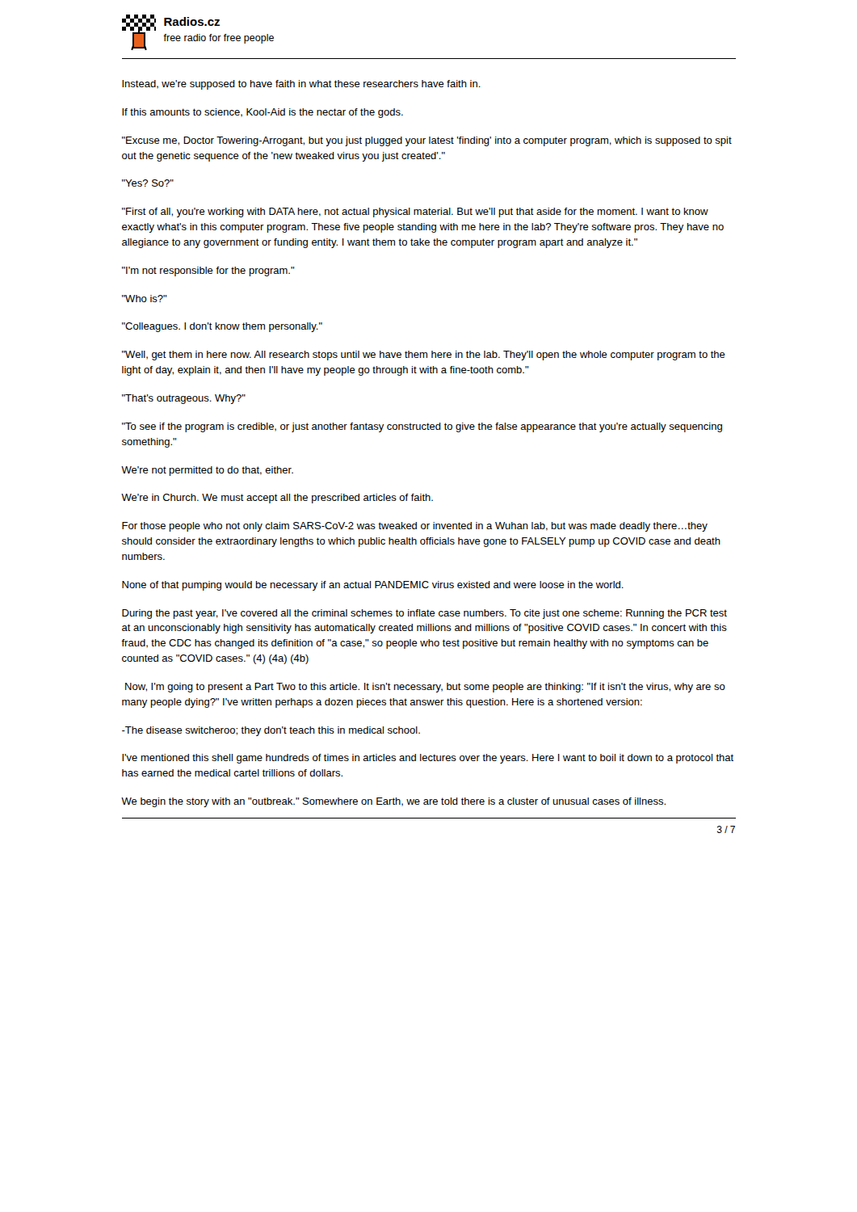Radios.cz
free radio for free people
Instead, we're supposed to have faith in what these researchers have faith in.
If this amounts to science, Kool-Aid is the nectar of the gods.
"Excuse me, Doctor Towering-Arrogant, but you just plugged your latest 'finding' into a computer program, which is supposed to spit out the genetic sequence of the 'new tweaked virus you just created'."
"Yes? So?"
"First of all, you're working with DATA here, not actual physical material. But we'll put that aside for the moment. I want to know exactly what's in this computer program. These five people standing with me here in the lab? They're software pros. They have no allegiance to any government or funding entity. I want them to take the computer program apart and analyze it."
"I'm not responsible for the program."
"Who is?"
"Colleagues. I don't know them personally."
"Well, get them in here now. All research stops until we have them here in the lab. They'll open the whole computer program to the light of day, explain it, and then I'll have my people go through it with a fine-tooth comb."
"That's outrageous. Why?"
"To see if the program is credible, or just another fantasy constructed to give the false appearance that you're actually sequencing something."
We're not permitted to do that, either.
We're in Church. We must accept all the prescribed articles of faith.
For those people who not only claim SARS-CoV-2 was tweaked or invented in a Wuhan lab, but was made deadly there…they should consider the extraordinary lengths to which public health officials have gone to FALSELY pump up COVID case and death numbers.
None of that pumping would be necessary if an actual PANDEMIC virus existed and were loose in the world.
During the past year, I've covered all the criminal schemes to inflate case numbers. To cite just one scheme: Running the PCR test at an unconscionably high sensitivity has automatically created millions and millions of "positive COVID cases." In concert with this fraud, the CDC has changed its definition of "a case," so people who test positive but remain healthy with no symptoms can be counted as "COVID cases." (4) (4a) (4b)
Now, I'm going to present a Part Two to this article. It isn't necessary, but some people are thinking: "If it isn't the virus, why are so many people dying?" I've written perhaps a dozen pieces that answer this question. Here is a shortened version:
-The disease switcheroo; they don't teach this in medical school.
I've mentioned this shell game hundreds of times in articles and lectures over the years. Here I want to boil it down to a protocol that has earned the medical cartel trillions of dollars.
We begin the story with an "outbreak." Somewhere on Earth, we are told there is a cluster of unusual cases of illness.
3 / 7